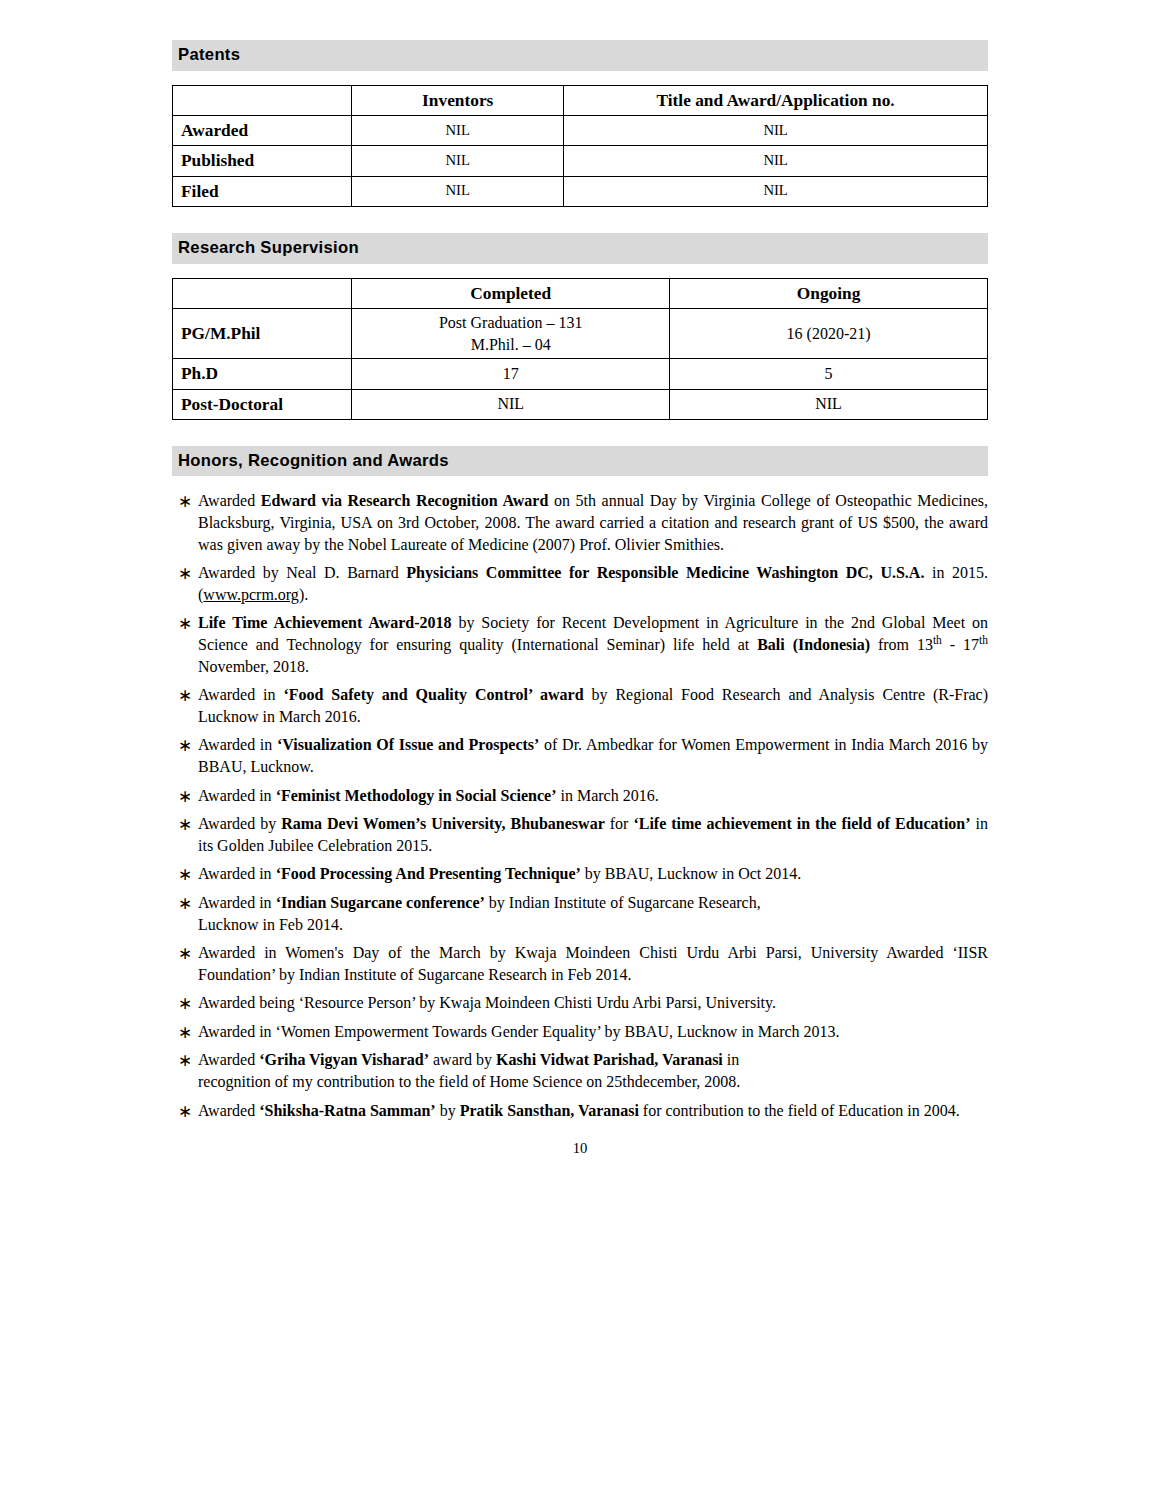Patents
| | Inventors | Title and Award/Application no. |
| --- | --- | --- |
| Awarded | NIL | NIL |
| Published | NIL | NIL |
| Filed | NIL | NIL |
Research Supervision
| | Completed | Ongoing |
| --- | --- | --- |
| PG/M.Phil | Post Graduation – 131 M.Phil. – 04 | 16 (2020-21) |
| Ph.D | 17 | 5 |
| Post-Doctoral | NIL | NIL |
Honors, Recognition and Awards
Awarded Edward via Research Recognition Award on 5th annual Day by Virginia College of Osteopathic Medicines, Blacksburg, Virginia, USA on 3rd October, 2008. The award carried a citation and research grant of US $500, the award was given away by the Nobel Laureate of Medicine (2007) Prof. Olivier Smithies.
Awarded by Neal D. Barnard Physicians Committee for Responsible Medicine Washington DC, U.S.A. in 2015. (www.pcrm.org).
Life Time Achievement Award-2018 by Society for Recent Development in Agriculture in the 2nd Global Meet on Science and Technology for ensuring quality (International Seminar) life held at Bali (Indonesia) from 13th - 17th November, 2018.
Awarded in ‘Food Safety and Quality Control’ award by Regional Food Research and Analysis Centre (R-Frac) Lucknow in March 2016.
Awarded in ‘Visualization Of Issue and Prospects’ of Dr. Ambedkar for Women Empowerment in India March 2016 by BBAU, Lucknow.
Awarded in ‘Feminist Methodology in Social Science’ in March 2016.
Awarded by Rama Devi Women’s University, Bhubaneswar for ‘Life time achievement in the field of Education’ in its Golden Jubilee Celebration 2015.
Awarded in ‘Food Processing And Presenting Technique’ by BBAU, Lucknow in Oct 2014.
Awarded in ‘Indian Sugarcane conference’ by Indian Institute of Sugarcane Research,
Lucknow in Feb 2014.
Awarded in Women's Day of the March by Kwaja Moindeen Chisti Urdu Arbi Parsi, University Awarded ‘IISR Foundation’ by Indian Institute of Sugarcane Research in Feb 2014.
Awarded being ‘Resource Person’ by Kwaja Moindeen Chisti Urdu Arbi Parsi, University.
Awarded in ‘Women Empowerment Towards Gender Equality’ by BBAU, Lucknow in March 2013.
Awarded ‘Griha Vigyan Visharad’ award by Kashi Vidwat Parishad, Varanasi in
recognition of my contribution to the field of Home Science on 25thdecember, 2008.
Awarded ‘Shiksha-Ratna Samman’ by Pratik Sansthan, Varanasi for contribution to the field of Education in 2004.
10